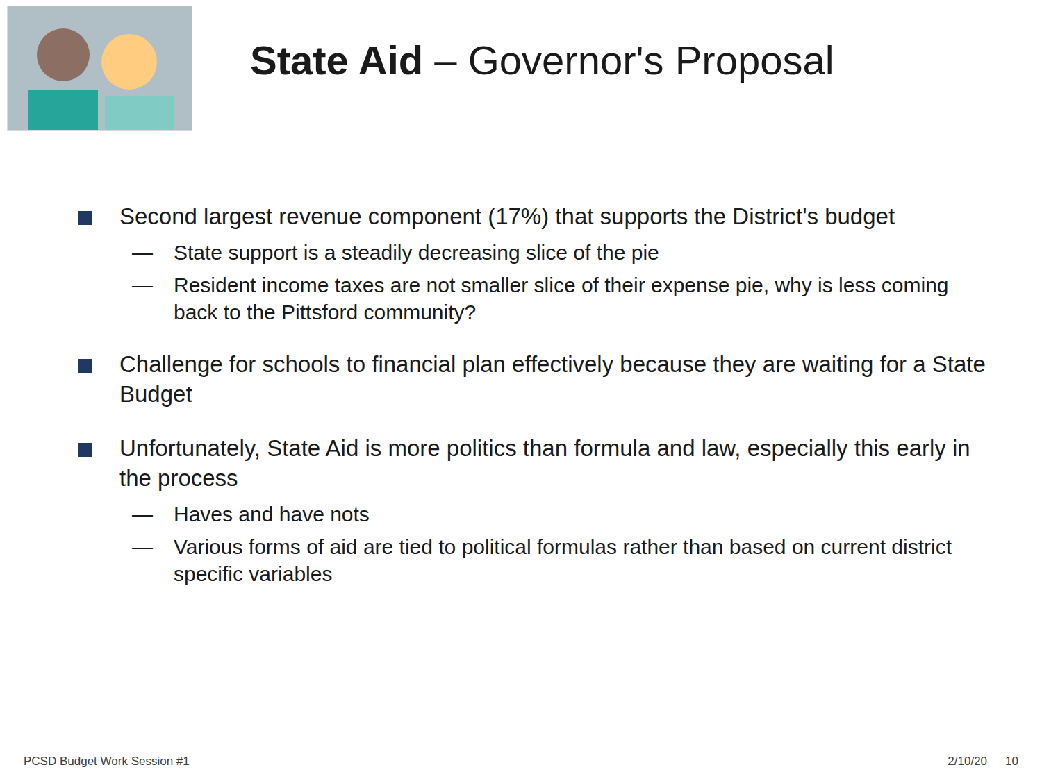State Aid – Governor's Proposal
Second largest revenue component (17%) that supports the District's budget
State support is a steadily decreasing slice of the pie
Resident income taxes are not smaller slice of their expense pie, why is less coming back to the Pittsford community?
Challenge for schools to financial plan effectively because they are waiting for a State Budget
Unfortunately, State Aid is more politics than formula and law, especially this early in the process
Haves and have nots
Various forms of aid are tied to political formulas rather than based on current district specific variables
PCSD Budget Work Session #1
2/10/2010